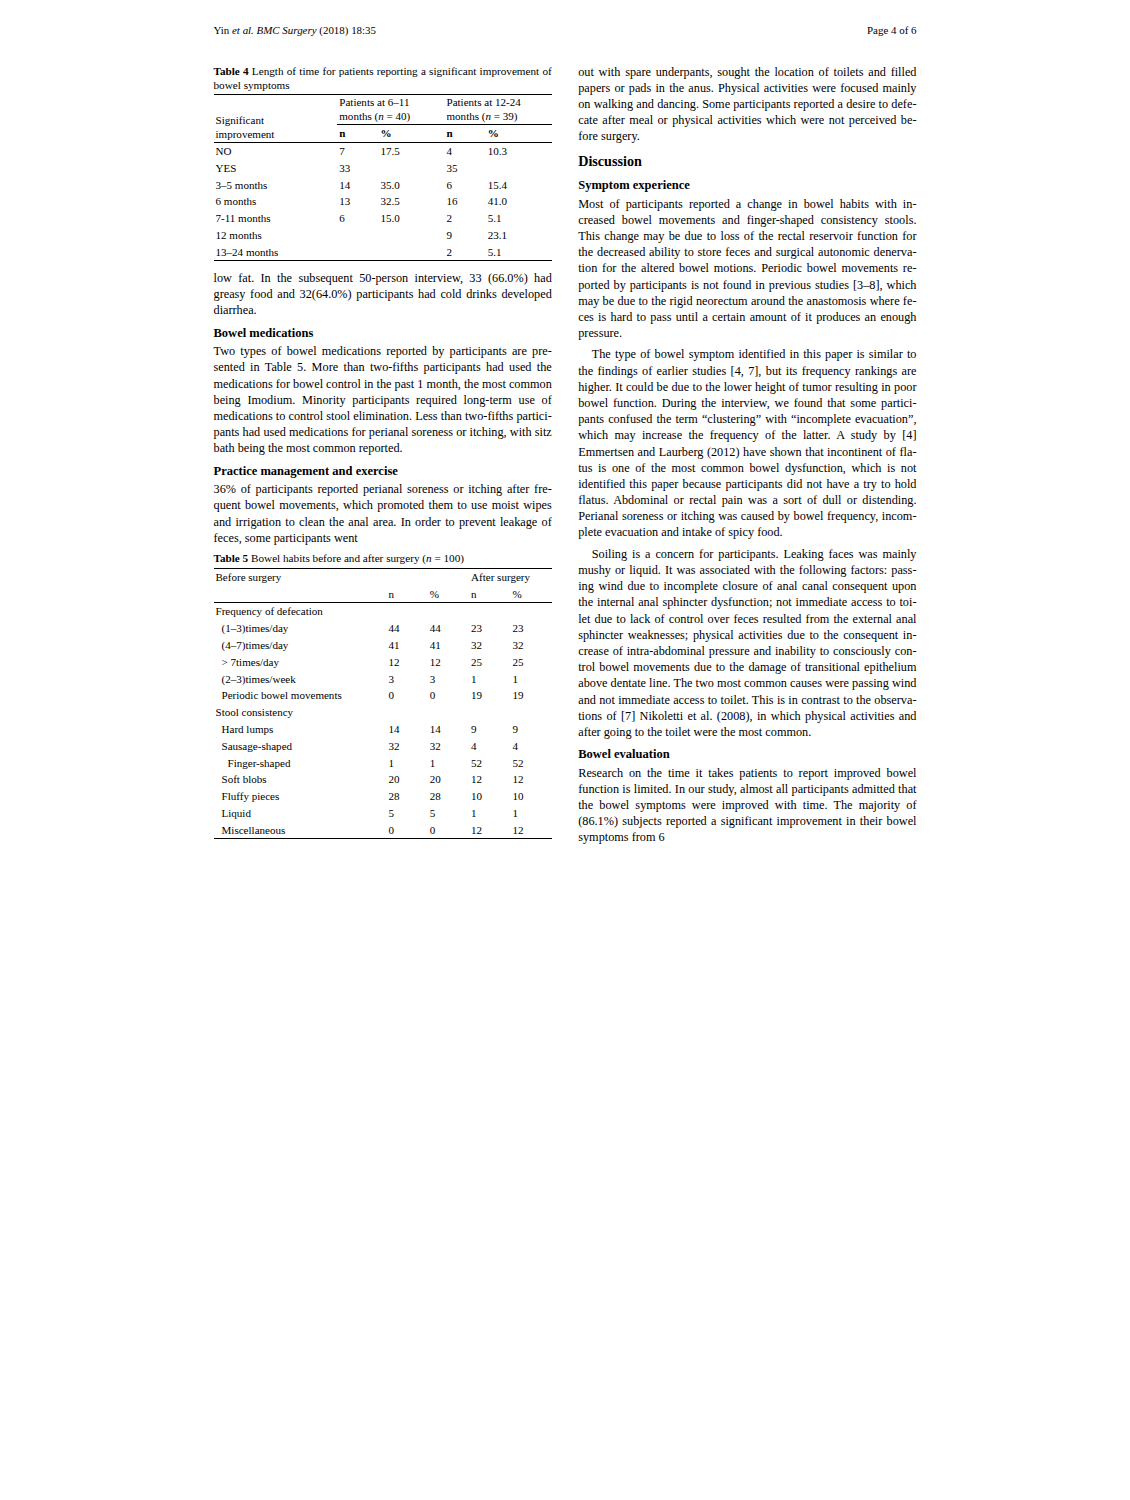Yin et al. BMC Surgery (2018) 18:35
Page 4 of 6
Table 4 Length of time for patients reporting a significant improvement of bowel symptoms
| Significant improvement | Patients at 6–11 months ( n = 40) | Patients at 12-24 months ( n = 39) |
| --- | --- | --- |
| n | % | n | % |
| NO | 7 | 17.5 | 4 | 10.3 |
| YES | 33 | | 35 | |
| 3–5 months | 14 | 35.0 | 6 | 15.4 |
| 6 months | 13 | 32.5 | 16 | 41.0 |
| 7-11 months | 6 | 15.0 | 2 | 5.1 |
| 12 months | | | 9 | 23.1 |
| 13–24 months | | | 2 | 5.1 |
low fat. In the subsequent 50-person interview, 33 (66.0%) had greasy food and 32(64.0%) participants had cold drinks developed diarrhea.
Bowel medications
Two types of bowel medications reported by participants are presented in Table 5. More than two-fifths participants had used the medications for bowel control in the past 1 month, the most common being Imodium. Minority participants required long-term use of medications to control stool elimination. Less than two-fifths participants had used medications for perianal soreness or itching, with sitz bath being the most common reported.
Practice management and exercise
36% of participants reported perianal soreness or itching after frequent bowel movements, which promoted them to use moist wipes and irrigation to clean the anal area. In order to prevent leakage of feces, some participants went
Table 5 Bowel habits before and after surgery (n = 100)
| Before surgery | | | After surgery |
| --- | --- | --- | --- |
| | n | % | n | % |
| Frequency of defecation | | | | |
| (1–3)times/day | 44 | 44 | 23 | 23 |
| (4–7)times/day | 41 | 41 | 32 | 32 |
| > 7times/day | 12 | 12 | 25 | 25 |
| (2–3)times/week | 3 | 3 | 1 | 1 |
| Periodic bowel movements | 0 | 0 | 19 | 19 |
| Stool consistency | | | | |
| Hard lumps | 14 | 14 | 9 | 9 |
| Sausage-shaped | 32 | 32 | 4 | 4 |
| Finger-shaped | 1 | 1 | 52 | 52 |
| Soft blobs | 20 | 20 | 12 | 12 |
| Fluffy pieces | 28 | 28 | 10 | 10 |
| Liquid | 5 | 5 | 1 | 1 |
| Miscellaneous | 0 | 0 | 12 | 12 |
out with spare underpants, sought the location of toilets and filled papers or pads in the anus. Physical activities were focused mainly on walking and dancing. Some participants reported a desire to defecate after meal or physical activities which were not perceived before surgery.
Discussion
Symptom experience
Most of participants reported a change in bowel habits with increased bowel movements and finger-shaped consistency stools. This change may be due to loss of the rectal reservoir function for the decreased ability to store feces and surgical autonomic denervation for the altered bowel motions. Periodic bowel movements reported by participants is not found in previous studies [3–8], which may be due to the rigid neorectum around the anastomosis where feces is hard to pass until a certain amount of it produces an enough pressure.
The type of bowel symptom identified in this paper is similar to the findings of earlier studies [4, 7], but its frequency rankings are higher. It could be due to the lower height of tumor resulting in poor bowel function. During the interview, we found that some participants confused the term “clustering” with “incomplete evacuation”, which may increase the frequency of the latter. A study by [4] Emmertsen and Laurberg (2012) have shown that incontinent of flatus is one of the most common bowel dysfunction, which is not identified this paper because participants did not have a try to hold flatus. Abdominal or rectal pain was a sort of dull or distending. Perianal soreness or itching was caused by bowel frequency, incomplete evacuation and intake of spicy food.
Soiling is a concern for participants. Leaking faces was mainly mushy or liquid. It was associated with the following factors: passing wind due to incomplete closure of anal canal consequent upon the internal anal sphincter dysfunction; not immediate access to toilet due to lack of control over feces resulted from the external anal sphincter weaknesses; physical activities due to the consequent increase of intra-abdominal pressure and inability to consciously control bowel movements due to the damage of transitional epithelium above dentate line. The two most common causes were passing wind and not immediate access to toilet. This is in contrast to the observations of [7] Nikoletti et al. (2008), in which physical activities and after going to the toilet were the most common.
Bowel evaluation
Research on the time it takes patients to report improved bowel function is limited. In our study, almost all participants admitted that the bowel symptoms were improved with time. The majority of (86.1%) subjects reported a significant improvement in their bowel symptoms from 6